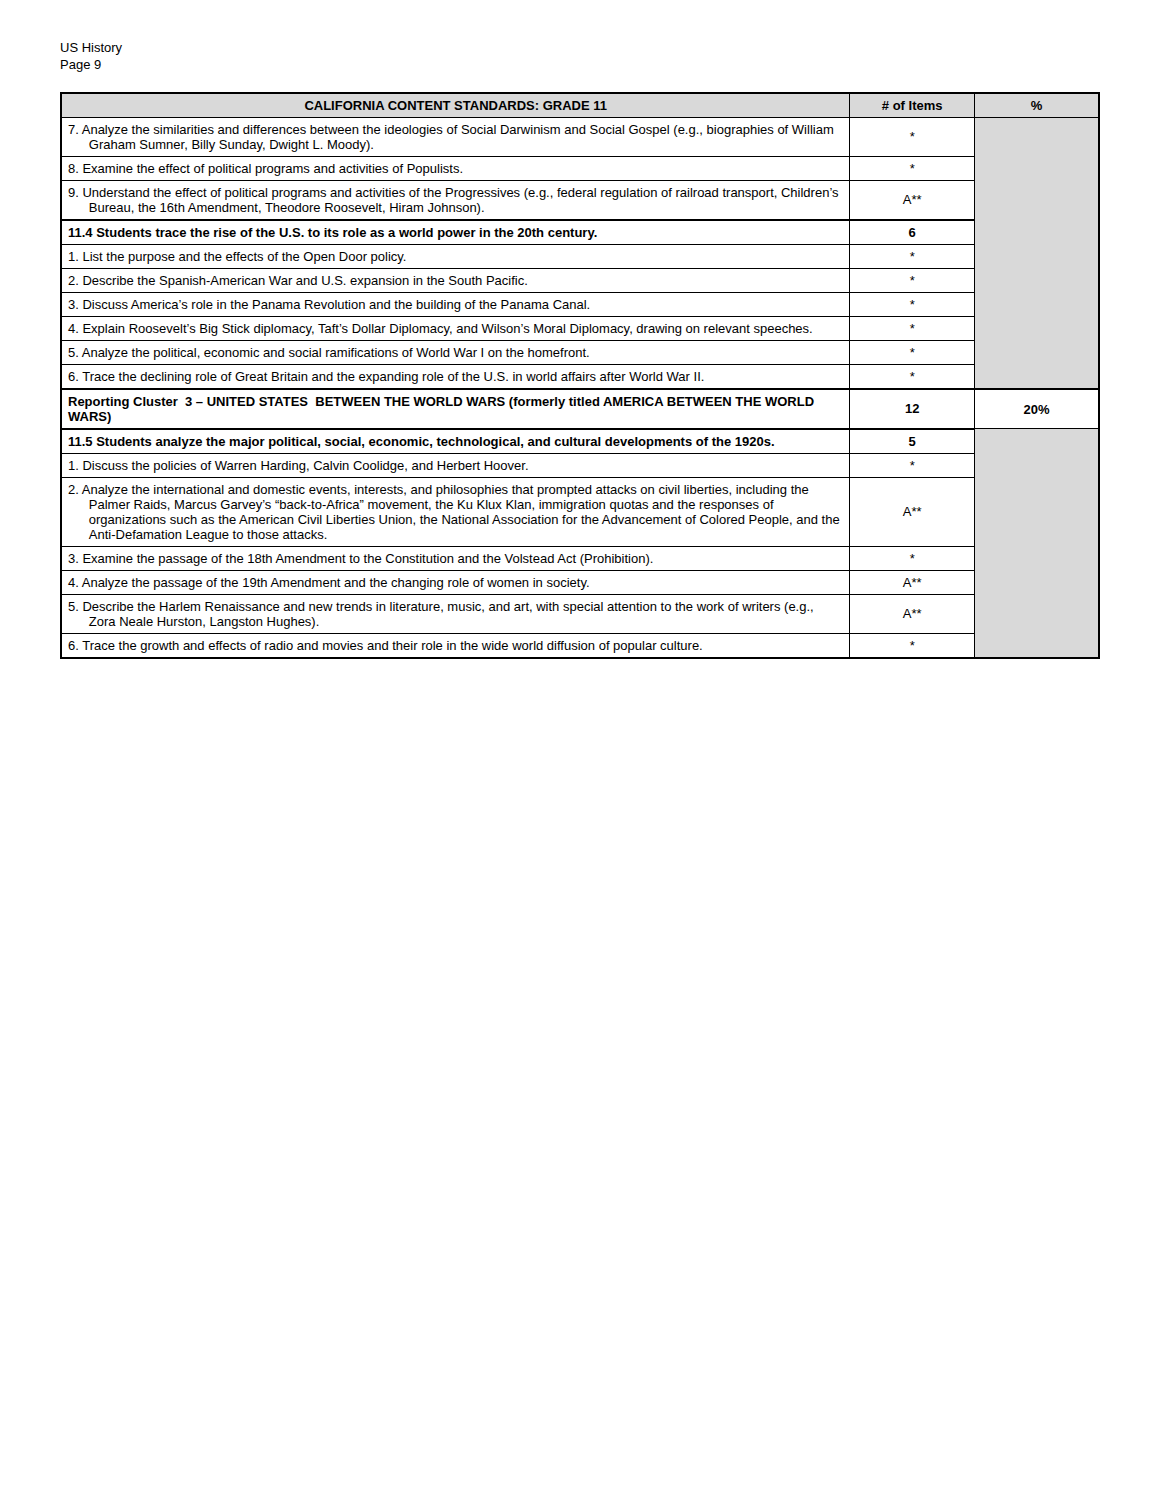US History
Page 9
| CALIFORNIA CONTENT STANDARDS: GRADE 11 | # of Items | % |
| --- | --- | --- |
| 7. Analyze the similarities and differences between the ideologies of Social Darwinism and Social Gospel (e.g., biographies of William Graham Sumner, Billy Sunday, Dwight L. Moody). | * | |
| 8. Examine the effect of political programs and activities of Populists. | * |
| 9. Understand the effect of political programs and activities of the Progressives (e.g., federal regulation of railroad transport, Children’s Bureau, the 16th Amendment, Theodore Roosevelt, Hiram Johnson). | A** |
| 11.4 Students trace the rise of the U.S. to its role as a world power in the 20th century. | 6 |
| 1. List the purpose and the effects of the Open Door policy. | * |
| 2. Describe the Spanish-American War and U.S. expansion in the South Pacific. | * |
| 3. Discuss America’s role in the Panama Revolution and the building of the Panama Canal. | * |
| 4. Explain Roosevelt’s Big Stick diplomacy, Taft’s Dollar Diplomacy, and Wilson’s Moral Diplomacy, drawing on relevant speeches. | * |
| 5. Analyze the political, economic and social ramifications of World War I on the homefront. | * |
| 6. Trace the declining role of Great Britain and the expanding role of the U.S. in world affairs after World War II. | * |
| Reporting Cluster 3 – UNITED STATES BETWEEN THE WORLD WARS (formerly titled AMERICA BETWEEN THE WORLD WARS) | 12 |
| Reporting Cluster 3 percent | | |
| CALIFORNIA CONTENT STANDARDS: GRADE 11 | # of Items | % |
| --- | --- | --- |
| 7. Analyze the similarities and differences between the ideologies of Social Darwinism and Social Gospel (e.g., biographies of William Graham Sumner, Billy Sunday, Dwight L. Moody). | * | |
| 8. Examine the effect of political programs and activities of Populists. | * |
| 9. Understand the effect of political programs and activities of the Progressives (e.g., federal regulation of railroad transport, Children’s Bureau, the 16th Amendment, Theodore Roosevelt, Hiram Johnson). | A** |
| 11.4 Students trace the rise of the U.S. to its role as a world power in the 20th century. | 6 |
| 1. List the purpose and the effects of the Open Door policy. | * |
| 2. Describe the Spanish-American War and U.S. expansion in the South Pacific. | * |
| 3. Discuss America’s role in the Panama Revolution and the building of the Panama Canal. | * |
| 4. Explain Roosevelt’s Big Stick diplomacy, Taft’s Dollar Diplomacy, and Wilson’s Moral Diplomacy, drawing on relevant speeches. | * |
| 5. Analyze the political, economic and social ramifications of World War I on the homefront. | * |
| 6. Trace the declining role of Great Britain and the expanding role of the U.S. in world affairs after World War II. | * |
| Reporting Cluster 3 – UNITED STATES BETWEEN THE WORLD WARS (formerly titled AMERICA BETWEEN THE WORLD WARS) | 12 | 20% |
| 11.5 Students analyze the major political, social, economic, technological, and cultural developments of the 1920s. | 5 | |
| 1. Discuss the policies of Warren Harding, Calvin Coolidge, and Herbert Hoover. | * |
| 2. Analyze the international and domestic events, interests, and philosophies that prompted attacks on civil liberties, including the Palmer Raids, Marcus Garvey’s “back-to-Africa” movement, the Ku Klux Klan, immigration quotas and the responses of organizations such as the American Civil Liberties Union, the National Association for the Advancement of Colored People, and the Anti-Defamation League to those attacks. | A** |
| 3. Examine the passage of the 18th Amendment to the Constitution and the Volstead Act (Prohibition). | * |
| 4. Analyze the passage of the 19th Amendment and the changing role of women in society. | A** |
| 5. Describe the Harlem Renaissance and new trends in literature, music, and art, with special attention to the work of writers (e.g., Zora Neale Hurston, Langston Hughes). | A** |
| 6. Trace the growth and effects of radio and movies and their role in the wide world diffusion of popular culture. | * |